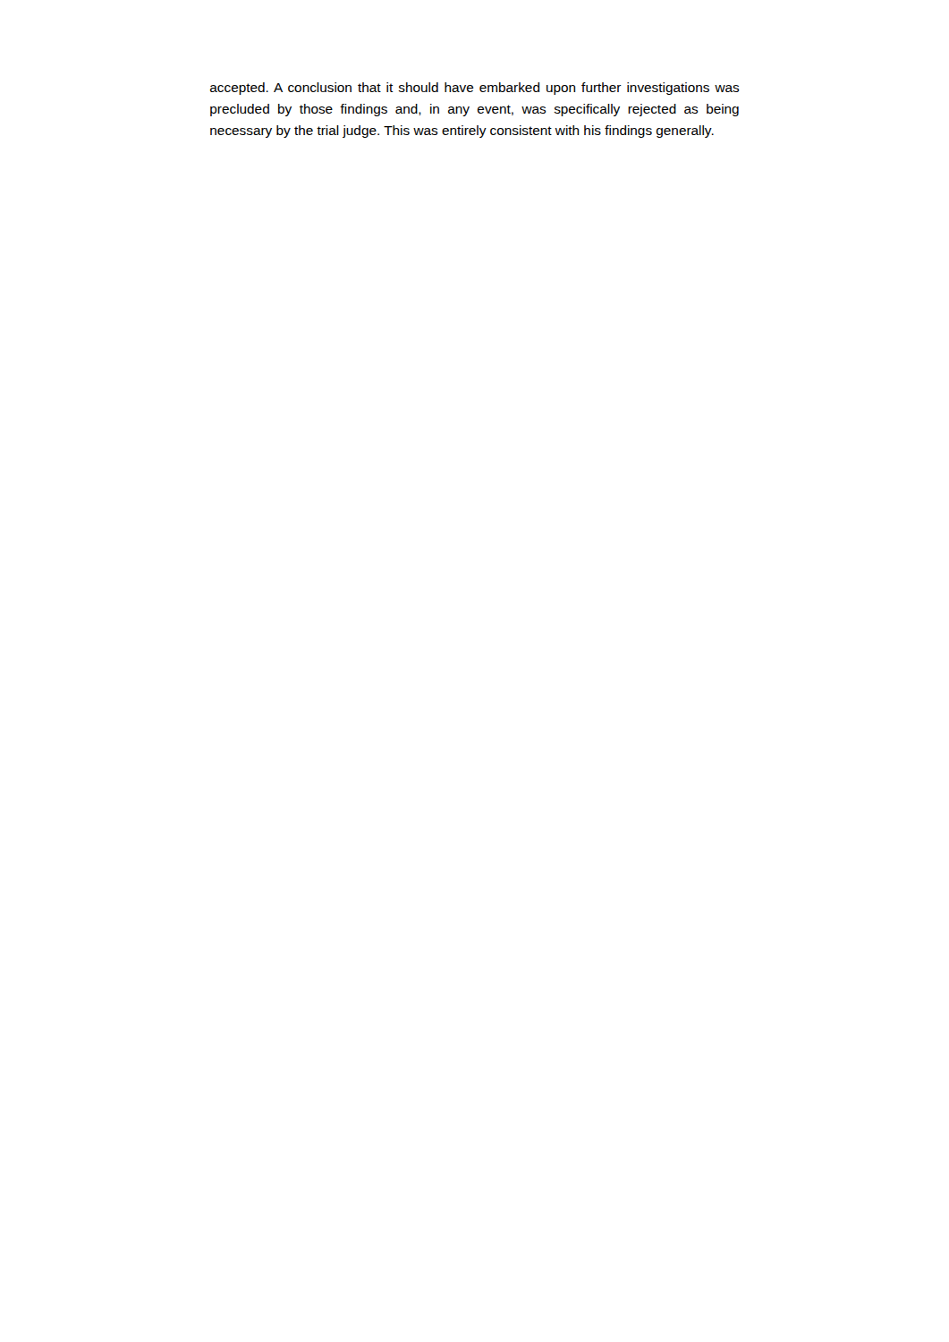accepted. A conclusion that it should have embarked upon further investigations was precluded by those findings and, in any event, was specifically rejected as being necessary by the trial judge. This was entirely consistent with his findings generally.